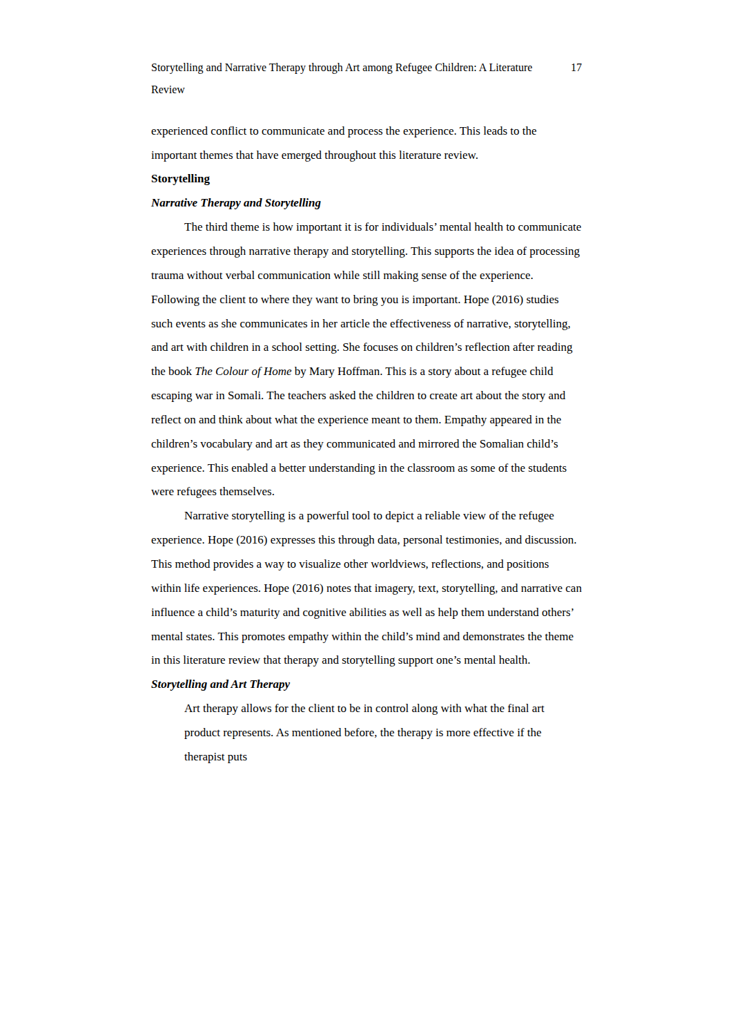Storytelling and Narrative Therapy through Art among Refugee Children: A Literature Review 17
experienced conflict to communicate and process the experience. This leads to the important themes that have emerged throughout this literature review.
Storytelling
Narrative Therapy and Storytelling
The third theme is how important it is for individuals’ mental health to communicate experiences through narrative therapy and storytelling. This supports the idea of processing trauma without verbal communication while still making sense of the experience. Following the client to where they want to bring you is important. Hope (2016) studies such events as she communicates in her article the effectiveness of narrative, storytelling, and art with children in a school setting. She focuses on children’s reflection after reading the book The Colour of Home by Mary Hoffman. This is a story about a refugee child escaping war in Somali. The teachers asked the children to create art about the story and reflect on and think about what the experience meant to them. Empathy appeared in the children’s vocabulary and art as they communicated and mirrored the Somalian child’s experience. This enabled a better understanding in the classroom as some of the students were refugees themselves.
Narrative storytelling is a powerful tool to depict a reliable view of the refugee experience. Hope (2016) expresses this through data, personal testimonies, and discussion. This method provides a way to visualize other worldviews, reflections, and positions within life experiences. Hope (2016) notes that imagery, text, storytelling, and narrative can influence a child’s maturity and cognitive abilities as well as help them understand others’ mental states. This promotes empathy within the child’s mind and demonstrates the theme in this literature review that therapy and storytelling support one’s mental health.
Storytelling and Art Therapy
Art therapy allows for the client to be in control along with what the final art product represents. As mentioned before, the therapy is more effective if the therapist puts